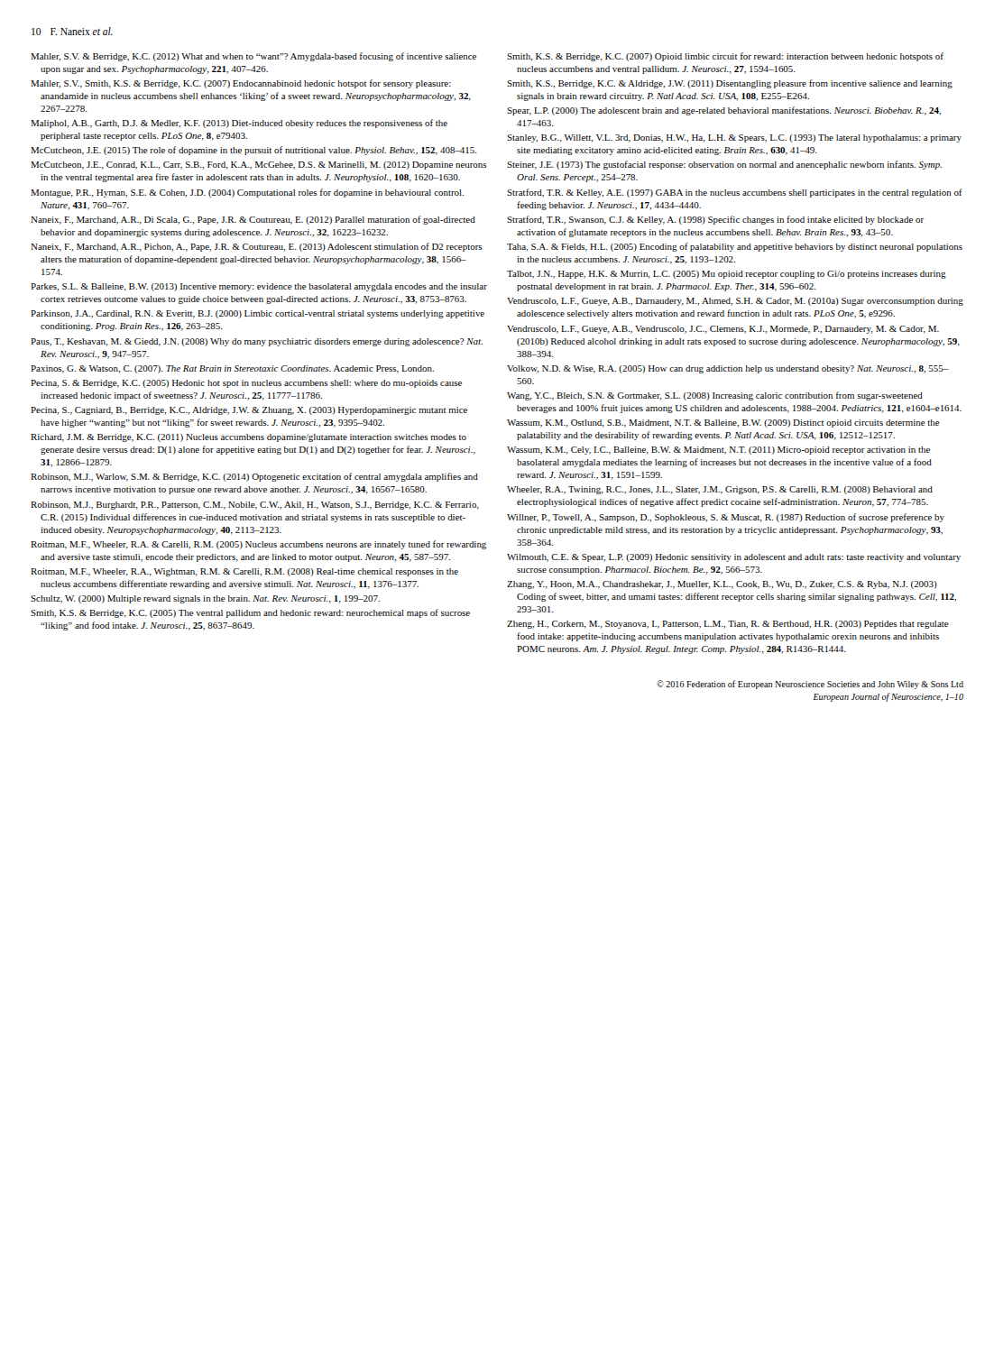10 F. Naneix et al.
Mahler, S.V. & Berridge, K.C. (2012) What and when to “want”? Amygdala-based focusing of incentive salience upon sugar and sex. Psychopharmacology, 221, 407–426.
Mahler, S.V., Smith, K.S. & Berridge, K.C. (2007) Endocannabinoid hedonic hotspot for sensory pleasure: anandamide in nucleus accumbens shell enhances ‘liking’ of a sweet reward. Neuropsychopharmacology, 32, 2267–2278.
Maliphol, A.B., Garth, D.J. & Medler, K.F. (2013) Diet-induced obesity reduces the responsiveness of the peripheral taste receptor cells. PLoS One, 8, e79403.
McCutcheon, J.E. (2015) The role of dopamine in the pursuit of nutritional value. Physiol. Behav., 152, 408–415.
McCutcheon, J.E., Conrad, K.L., Carr, S.B., Ford, K.A., McGehee, D.S. & Marinelli, M. (2012) Dopamine neurons in the ventral tegmental area fire faster in adolescent rats than in adults. J. Neurophysiol., 108, 1620–1630.
Montague, P.R., Hyman, S.E. & Cohen, J.D. (2004) Computational roles for dopamine in behavioural control. Nature, 431, 760–767.
Naneix, F., Marchand, A.R., Di Scala, G., Pape, J.R. & Coutureau, E. (2012) Parallel maturation of goal-directed behavior and dopaminergic systems during adolescence. J. Neurosci., 32, 16223–16232.
Naneix, F., Marchand, A.R., Pichon, A., Pape, J.R. & Coutureau, E. (2013) Adolescent stimulation of D2 receptors alters the maturation of dopamine-dependent goal-directed behavior. Neuropsychopharmacology, 38, 1566–1574.
Parkes, S.L. & Balleine, B.W. (2013) Incentive memory: evidence the basolateral amygdala encodes and the insular cortex retrieves outcome values to guide choice between goal-directed actions. J. Neurosci., 33, 8753–8763.
Parkinson, J.A., Cardinal, R.N. & Everitt, B.J. (2000) Limbic cortical-ventral striatal systems underlying appetitive conditioning. Prog. Brain Res., 126, 263–285.
Paus, T., Keshavan, M. & Giedd, J.N. (2008) Why do many psychiatric disorders emerge during adolescence? Nat. Rev. Neurosci., 9, 947–957.
Paxinos, G. & Watson, C. (2007). The Rat Brain in Stereotaxic Coordinates. Academic Press, London.
Pecina, S. & Berridge, K.C. (2005) Hedonic hot spot in nucleus accumbens shell: where do mu-opioids cause increased hedonic impact of sweetness? J. Neurosci., 25, 11777–11786.
Pecina, S., Cagniard, B., Berridge, K.C., Aldridge, J.W. & Zhuang, X. (2003) Hyperdopaminergic mutant mice have higher “wanting” but not “liking” for sweet rewards. J. Neurosci., 23, 9395–9402.
Richard, J.M. & Berridge, K.C. (2011) Nucleus accumbens dopamine/glutamate interaction switches modes to generate desire versus dread: D(1) alone for appetitive eating but D(1) and D(2) together for fear. J. Neurosci., 31, 12866–12879.
Robinson, M.J., Warlow, S.M. & Berridge, K.C. (2014) Optogenetic excitation of central amygdala amplifies and narrows incentive motivation to pursue one reward above another. J. Neurosci., 34, 16567–16580.
Robinson, M.J., Burghardt, P.R., Patterson, C.M., Nobile, C.W., Akil, H., Watson, S.J., Berridge, K.C. & Ferrario, C.R. (2015) Individual differences in cue-induced motivation and striatal systems in rats susceptible to diet-induced obesity. Neuropsychopharmacology, 40, 2113–2123.
Roitman, M.F., Wheeler, R.A. & Carelli, R.M. (2005) Nucleus accumbens neurons are innately tuned for rewarding and aversive taste stimuli, encode their predictors, and are linked to motor output. Neuron, 45, 587–597.
Roitman, M.F., Wheeler, R.A., Wightman, R.M. & Carelli, R.M. (2008) Real-time chemical responses in the nucleus accumbens differentiate rewarding and aversive stimuli. Nat. Neurosci., 11, 1376–1377.
Schultz, W. (2000) Multiple reward signals in the brain. Nat. Rev. Neurosci., 1, 199–207.
Smith, K.S. & Berridge, K.C. (2005) The ventral pallidum and hedonic reward: neurochemical maps of sucrose “liking” and food intake. J. Neurosci., 25, 8637–8649.
Smith, K.S. & Berridge, K.C. (2007) Opioid limbic circuit for reward: interaction between hedonic hotspots of nucleus accumbens and ventral pallidum. J. Neurosci., 27, 1594–1605.
Smith, K.S., Berridge, K.C. & Aldridge, J.W. (2011) Disentangling pleasure from incentive salience and learning signals in brain reward circuitry. P. Natl Acad. Sci. USA, 108, E255–E264.
Spear, L.P. (2000) The adolescent brain and age-related behavioral manifestations. Neurosci. Biobehav. R., 24, 417–463.
Stanley, B.G., Willett, V.L. 3rd, Donias, H.W., Ha, L.H. & Spears, L.C. (1993) The lateral hypothalamus: a primary site mediating excitatory amino acid-elicited eating. Brain Res., 630, 41–49.
Steiner, J.E. (1973) The gustofacial response: observation on normal and anencephalic newborn infants. Symp. Oral. Sens. Percept., 254–278.
Stratford, T.R. & Kelley, A.E. (1997) GABA in the nucleus accumbens shell participates in the central regulation of feeding behavior. J. Neurosci., 17, 4434–4440.
Stratford, T.R., Swanson, C.J. & Kelley, A. (1998) Specific changes in food intake elicited by blockade or activation of glutamate receptors in the nucleus accumbens shell. Behav. Brain Res., 93, 43–50.
Taha, S.A. & Fields, H.L. (2005) Encoding of palatability and appetitive behaviors by distinct neuronal populations in the nucleus accumbens. J. Neurosci., 25, 1193–1202.
Talbot, J.N., Happe, H.K. & Murrin, L.C. (2005) Mu opioid receptor coupling to Gi/o proteins increases during postnatal development in rat brain. J. Pharmacol. Exp. Ther., 314, 596–602.
Vendruscolo, L.F., Gueye, A.B., Darnaudery, M., Ahmed, S.H. & Cador, M. (2010a) Sugar overconsumption during adolescence selectively alters motivation and reward function in adult rats. PLoS One, 5, e9296.
Vendruscolo, L.F., Gueye, A.B., Vendruscolo, J.C., Clemens, K.J., Mormede, P., Darnaudery, M. & Cador, M. (2010b) Reduced alcohol drinking in adult rats exposed to sucrose during adolescence. Neuropharmacology, 59, 388–394.
Volkow, N.D. & Wise, R.A. (2005) How can drug addiction help us understand obesity? Nat. Neurosci., 8, 555–560.
Wang, Y.C., Bleich, S.N. & Gortmaker, S.L. (2008) Increasing caloric contribution from sugar-sweetened beverages and 100% fruit juices among US children and adolescents, 1988–2004. Pediatrics, 121, e1604–e1614.
Wassum, K.M., Ostlund, S.B., Maidment, N.T. & Balleine, B.W. (2009) Distinct opioid circuits determine the palatability and the desirability of rewarding events. P. Natl Acad. Sci. USA, 106, 12512–12517.
Wassum, K.M., Cely, I.C., Balleine, B.W. & Maidment, N.T. (2011) Micro-opioid receptor activation in the basolateral amygdala mediates the learning of increases but not decreases in the incentive value of a food reward. J. Neurosci., 31, 1591–1599.
Wheeler, R.A., Twining, R.C., Jones, J.L., Slater, J.M., Grigson, P.S. & Carelli, R.M. (2008) Behavioral and electrophysiological indices of negative affect predict cocaine self-administration. Neuron, 57, 774–785.
Willner, P., Towell, A., Sampson, D., Sophokleous, S. & Muscat, R. (1987) Reduction of sucrose preference by chronic unpredictable mild stress, and its restoration by a tricyclic antidepressant. Psychopharmacology, 93, 358–364.
Wilmouth, C.E. & Spear, L.P. (2009) Hedonic sensitivity in adolescent and adult rats: taste reactivity and voluntary sucrose consumption. Pharmacol. Biochem. Be., 92, 566–573.
Zhang, Y., Hoon, M.A., Chandrashekar, J., Mueller, K.L., Cook, B., Wu, D., Zuker, C.S. & Ryba, N.J. (2003) Coding of sweet, bitter, and umami tastes: different receptor cells sharing similar signaling pathways. Cell, 112, 293–301.
Zheng, H., Corkern, M., Stoyanova, I., Patterson, L.M., Tian, R. & Berthoud, H.R. (2003) Peptides that regulate food intake: appetite-inducing accumbens manipulation activates hypothalamic orexin neurons and inhibits POMC neurons. Am. J. Physiol. Regul. Integr. Comp. Physiol., 284, R1436–R1444.
© 2016 Federation of European Neuroscience Societies and John Wiley & Sons Ltd
European Journal of Neuroscience, 1–10